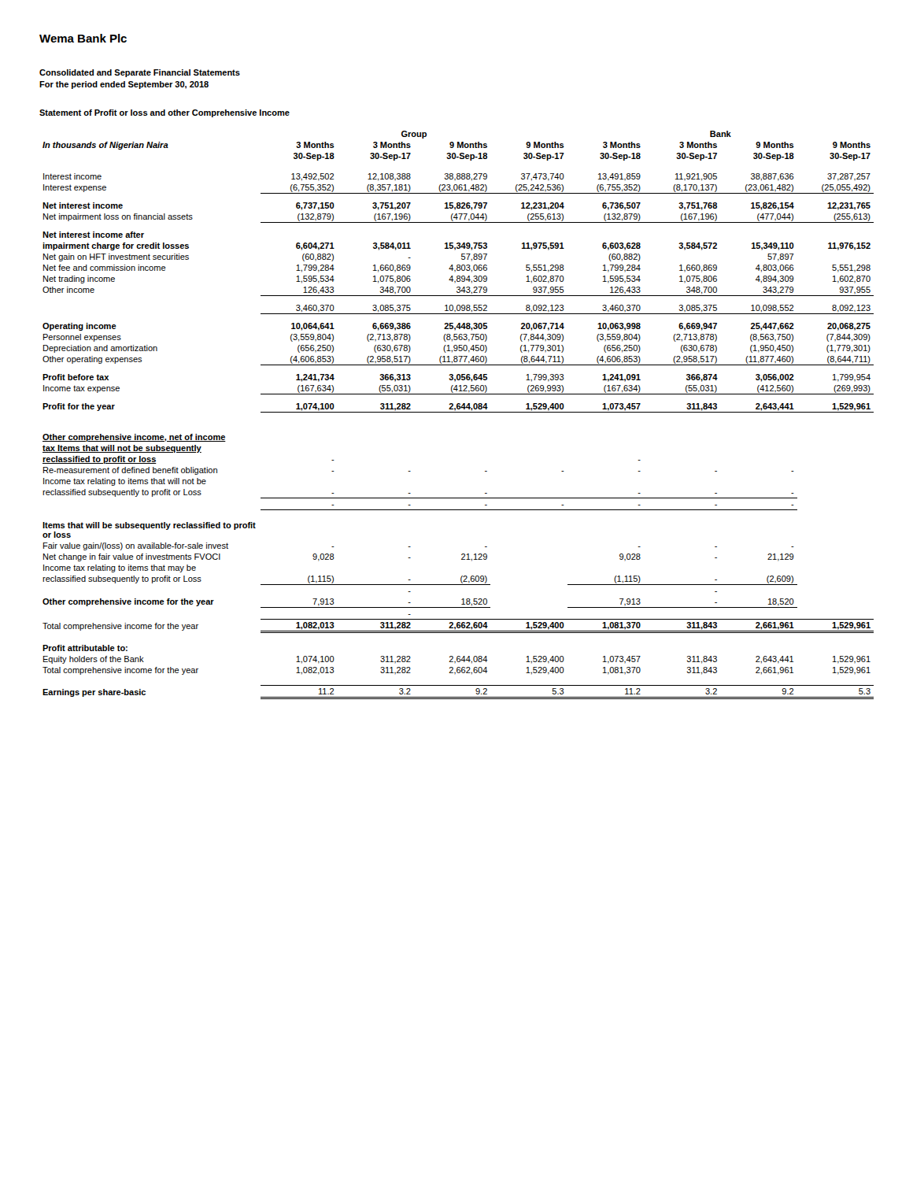Wema Bank Plc
Consolidated and Separate Financial Statements
For the period ended September 30, 2018
Statement of Profit or loss and other Comprehensive Income
| | Group | Bank |
| --- | --- | --- |
| In thousands of Nigerian Naira | 3 Months | 3 Months | 9 Months | 9 Months | 3 Months | 3 Months | 9 Months | 9 Months |
| | 30-Sep-18 | 30-Sep-17 | 30-Sep-18 | 30-Sep-17 | 30-Sep-18 | 30-Sep-17 | 30-Sep-18 | 30-Sep-17 |
| Interest income | 13,492,502 | 12,108,388 | 38,888,279 | 37,473,740 | 13,491,859 | 11,921,905 | 38,887,636 | 37,287,257 |
| Interest expense | (6,755,352) | (8,357,181) | (23,061,482) | (25,242,536) | (6,755,352) | (8,170,137) | (23,061,482) | (25,055,492) |
| Net interest income | 6,737,150 | 3,751,207 | 15,826,797 | 12,231,204 | 6,736,507 | 3,751,768 | 15,826,154 | 12,231,765 |
| Net impairment loss on financial assets | (132,879) | (167,196) | (477,044) | (255,613) | (132,879) | (167,196) | (477,044) | (255,613) |
| Net interest income after | |
| impairment charge for credit losses | 6,604,271 | 3,584,011 | 15,349,753 | 11,975,591 | 6,603,628 | 3,584,572 | 15,349,110 | 11,976,152 |
| Net gain on HFT investment securities | (60,882) | - | 57,897 | | (60,882) | | 57,897 | |
| Net fee and commission income | 1,799,284 | 1,660,869 | 4,803,066 | 5,551,298 | 1,799,284 | 1,660,869 | 4,803,066 | 5,551,298 |
| Net trading income | 1,595,534 | 1,075,806 | 4,894,309 | 1,602,870 | 1,595,534 | 1,075,806 | 4,894,309 | 1,602,870 |
| Other income | 126,433 | 348,700 | 343,279 | 937,955 | 126,433 | 348,700 | 343,279 | 937,955 |
| | 3,460,370 | 3,085,375 | 10,098,552 | 8,092,123 | 3,460,370 | 3,085,375 | 10,098,552 | 8,092,123 |
| Operating income | 10,064,641 | 6,669,386 | 25,448,305 | 20,067,714 | 10,063,998 | 6,669,947 | 25,447,662 | 20,068,275 |
| Personnel expenses | (3,559,804) | (2,713,878) | (8,563,750) | (7,844,309) | (3,559,804) | (2,713,878) | (8,563,750) | (7,844,309) |
| Depreciation and amortization | (656,250) | (630,678) | (1,950,450) | (1,779,301) | (656,250) | (630,678) | (1,950,450) | (1,779,301) |
| Other operating expenses | (4,606,853) | (2,958,517) | (11,877,460) | (8,644,711) | (4,606,853) | (2,958,517) | (11,877,460) | (8,644,711) |
| Profit before tax | 1,241,734 | 366,313 | 3,056,645 | 1,799,393 | 1,241,091 | 366,874 | 3,056,002 | 1,799,954 |
| Income tax expense | (167,634) | (55,031) | (412,560) | (269,993) | (167,634) | (55,031) | (412,560) | (269,993) |
| Profit for the year | 1,074,100 | 311,282 | 2,644,084 | 1,529,400 | 1,073,457 | 311,843 | 2,643,441 | 1,529,961 |
| Other comprehensive income, net of income | |
| tax Items that will not be subsequently | |
| reclassified to profit or loss | - | | | | - | | | |
| Re-measurement of defined benefit obligation | - | - | - | - | - | - | - | |
| Income tax relating to items that will not be | |
| reclassified subsequently to profit or Loss | - | - | - | | - | - | - | |
| | - | - | - | - | - | - | - | |
| Items that will be subsequently reclassified to profit or loss | |
| Fair value gain/(loss) on available-for-sale invest | - | - | - | | - | - | - | |
| Net change in fair value of investments FVOCI | 9,028 | - | 21,129 | | 9,028 | - | 21,129 | |
| Income tax relating to items that may be | |
| reclassified subsequently to profit or Loss | (1,115) | - | (2,609) | | (1,115) | - | (2,609) | |
| | | - | | | | - | | |
| Other comprehensive income for the year | 7,913 | - | 18,520 | | 7,913 | - | 18,520 | |
| | | - | | | | | | |
| Total comprehensive income for the year | 1,082,013 | 311,282 | 2,662,604 | 1,529,400 | 1,081,370 | 311,843 | 2,661,961 | 1,529,961 |
| Profit attributable to: | |
| Equity holders of the Bank | 1,074,100 | 311,282 | 2,644,084 | 1,529,400 | 1,073,457 | 311,843 | 2,643,441 | 1,529,961 |
| Total comprehensive income for the year | 1,082,013 | 311,282 | 2,662,604 | 1,529,400 | 1,081,370 | 311,843 | 2,661,961 | 1,529,961 |
| Earnings per share-basic | 11.2 | 3.2 | 9.2 | 5.3 | 11.2 | 3.2 | 9.2 | 5.3 |